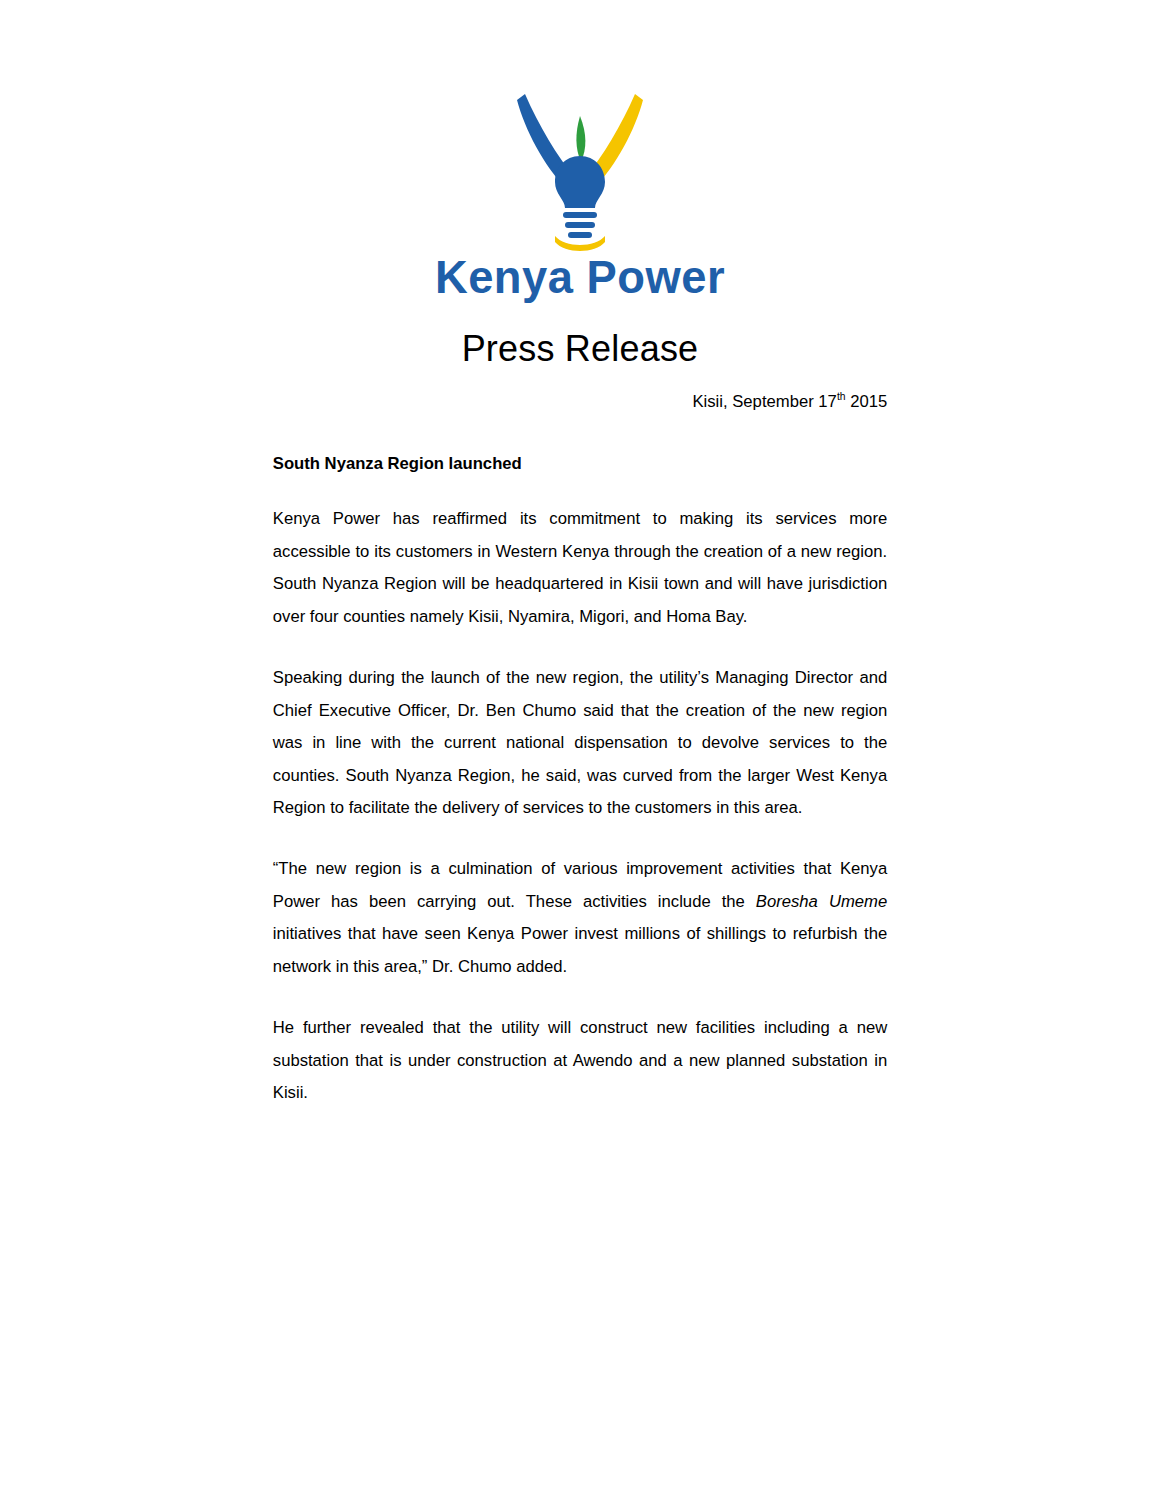Kenya Power
Press Release
Kisii, September 17th 2015
South Nyanza Region launched
Kenya Power has reaffirmed its commitment to making its services more accessible to its customers in Western Kenya through the creation of a new region. South Nyanza Region will be headquartered in Kisii town and will have jurisdiction over four counties namely Kisii, Nyamira, Migori, and Homa Bay.
Speaking during the launch of the new region, the utility’s Managing Director and Chief Executive Officer, Dr. Ben Chumo said that the creation of the new region was in line with the current national dispensation to devolve services to the counties. South Nyanza Region, he said, was curved from the larger West Kenya Region to facilitate the delivery of services to the customers in this area.
“The new region is a culmination of various improvement activities that Kenya Power has been carrying out. These activities include the Boresha Umeme initiatives that have seen Kenya Power invest millions of shillings to refurbish the network in this area,” Dr. Chumo added.
He further revealed that the utility will construct new facilities including a new substation that is under construction at Awendo and a new planned substation in Kisii.